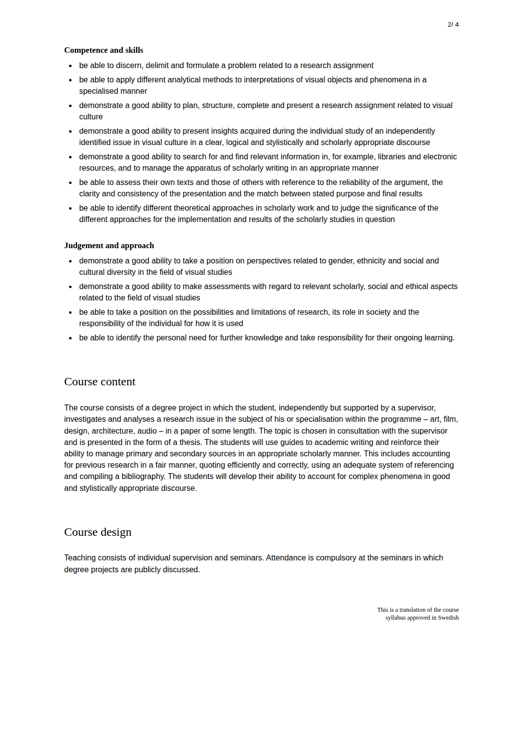2/ 4
Competence and skills
be able to discern, delimit and formulate a problem related to a research assignment
be able to apply different analytical methods to interpretations of visual objects and phenomena in a specialised manner
demonstrate a good ability to plan, structure, complete and present a research assignment related to visual culture
demonstrate a good ability to present insights acquired during the individual study of an independently identified issue in visual culture in a clear, logical and stylistically and scholarly appropriate discourse
demonstrate a good ability to search for and find relevant information in, for example, libraries and electronic resources, and to manage the apparatus of scholarly writing in an appropriate manner
be able to assess their own texts and those of others with reference to the reliability of the argument, the clarity and consistency of the presentation and the match between stated purpose and final results
be able to identify different theoretical approaches in scholarly work and to judge the significance of the different approaches for the implementation and results of the scholarly studies in question
Judgement and approach
demonstrate a good ability to take a position on perspectives related to gender, ethnicity and social and cultural diversity in the field of visual studies
demonstrate a good ability to make assessments with regard to relevant scholarly, social and ethical aspects related to the field of visual studies
be able to take a position on the possibilities and limitations of research, its role in society and the responsibility of the individual for how it is used
be able to identify the personal need for further knowledge and take responsibility for their ongoing learning.
Course content
The course consists of a degree project in which the student, independently but supported by a supervisor, investigates and analyses a research issue in the subject of his or specialisation within the programme – art, film, design, architecture, audio – in a paper of some length. The topic is chosen in consultation with the supervisor and is presented in the form of a thesis. The students will use guides to academic writing and reinforce their ability to manage primary and secondary sources in an appropriate scholarly manner. This includes accounting for previous research in a fair manner, quoting efficiently and correctly, using an adequate system of referencing and compiling a bibliography. The students will develop their ability to account for complex phenomena in good and stylistically appropriate discourse.
Course design
Teaching consists of individual supervision and seminars. Attendance is compulsory at the seminars in which degree projects are publicly discussed.
This is a translation of the course
syllabus approved in Swedish